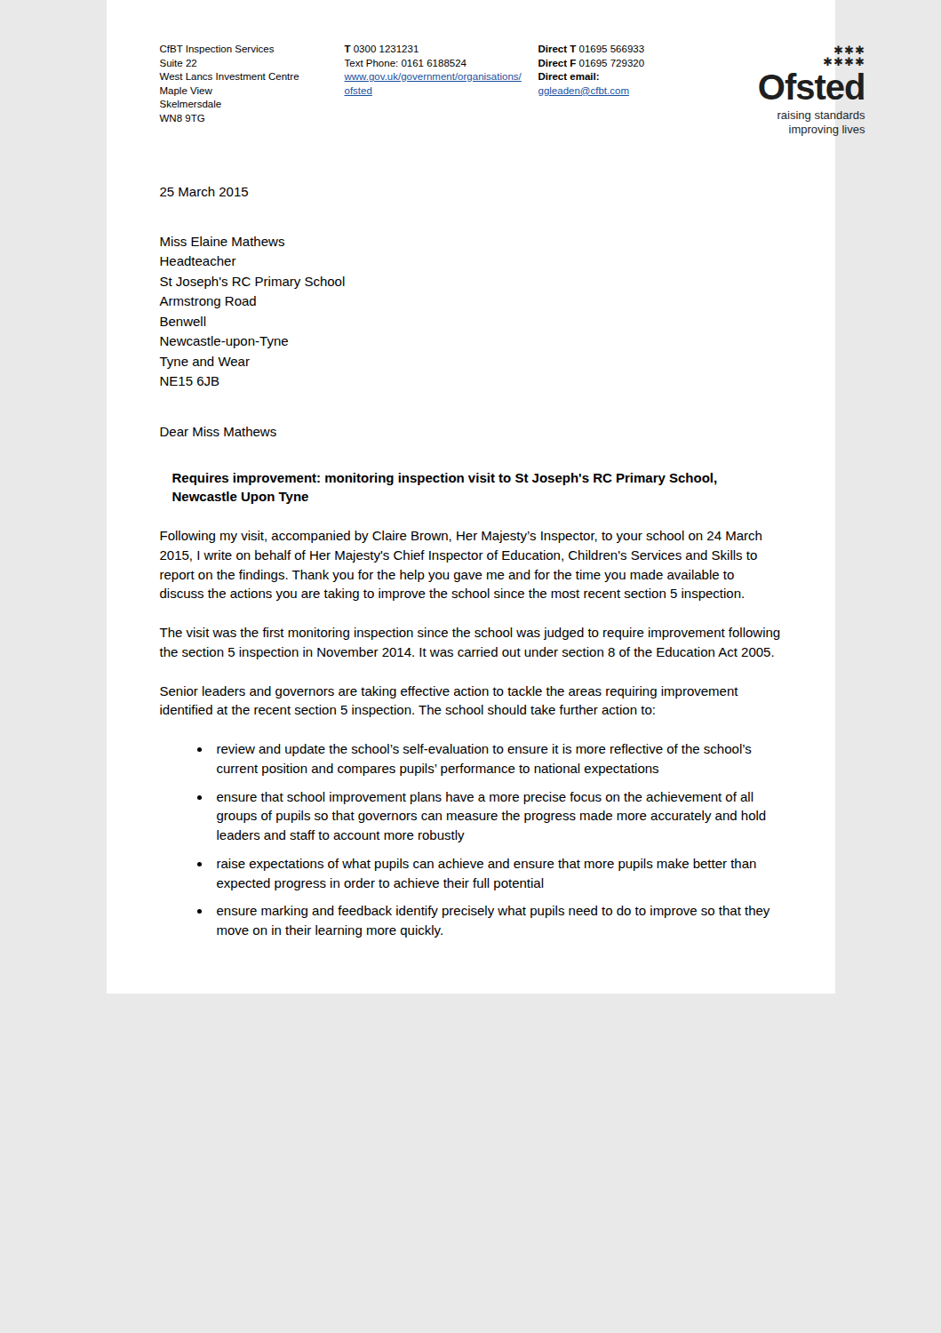CfBT Inspection Services
Suite 22
West Lancs Investment Centre
Maple View
Skelmersdale
WN8 9TG
T 0300 1231231
Text Phone: 0161 6188524
www.gov.uk/government/organisations/ofsted
Direct T 01695 566933
Direct F 01695 729320
Direct email:
ggleaden@cfbt.com
✱✱✱
✱✱✱✱
Ofsted
raising standards
improving lives
25 March 2015
Miss Elaine Mathews
Headteacher
St Joseph's RC Primary School
Armstrong Road
Benwell
Newcastle-upon-Tyne
Tyne and Wear
NE15 6JB
Dear Miss Mathews
Requires improvement: monitoring inspection visit to St Joseph's RC Primary School, Newcastle Upon Tyne
Following my visit, accompanied by Claire Brown, Her Majesty’s Inspector, to your school on 24 March 2015, I write on behalf of Her Majesty's Chief Inspector of Education, Children's Services and Skills to report on the findings. Thank you for the help you gave me and for the time you made available to discuss the actions you are taking to improve the school since the most recent section 5 inspection.
The visit was the first monitoring inspection since the school was judged to require improvement following the section 5 inspection in November 2014. It was carried out under section 8 of the Education Act 2005.
Senior leaders and governors are taking effective action to tackle the areas requiring improvement identified at the recent section 5 inspection. The school should take further action to:
review and update the school’s self-evaluation to ensure it is more reflective of the school’s current position and compares pupils’ performance to national expectations
ensure that school improvement plans have a more precise focus on the achievement of all groups of pupils so that governors can measure the progress made more accurately and hold leaders and staff to account more robustly
raise expectations of what pupils can achieve and ensure that more pupils make better than expected progress in order to achieve their full potential
ensure marking and feedback identify precisely what pupils need to do to improve so that they move on in their learning more quickly.